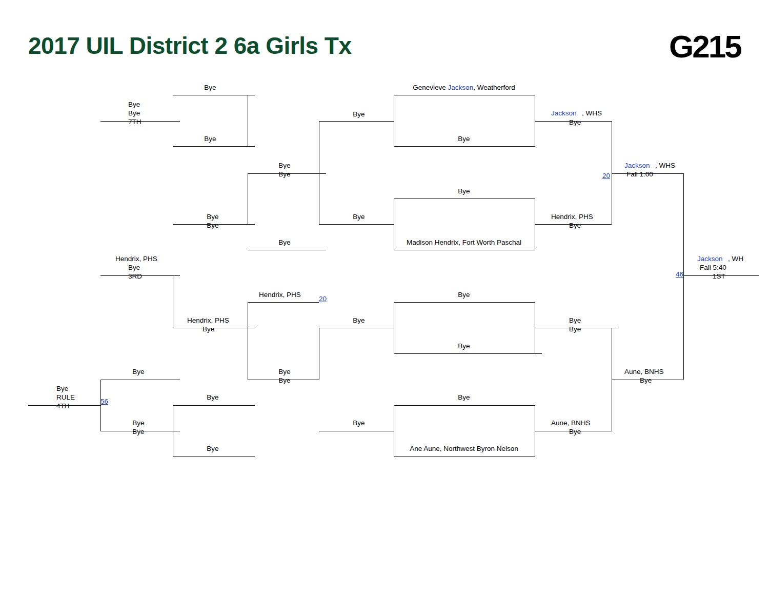2017 UIL District 2 6a Girls Tx
G215
Bye
Bye
Bye
7TH
Bye
Bye
Genevieve Jackson, Weatherford
Bye
Jackson
, WHS
Bye
Bye
Bye
Bye
Madison Hendrix, Fort Worth Paschal
Bye
Bye
Bye
Bye
Hendrix, PHS
Bye
20
Jackson
, WHS
Fall 1:00
Hendrix, PHS
Bye
3RD
Hendrix, PHS
20
Hendrix, PHS
Bye
Bye
Bye
Bye
Bye
Bye
Bye
Bye
Bye
Bye
RULE
4TH
56
Bye
Bye
Bye
Bye
Bye
Bye
Ane Aune, Northwest Byron Nelson
Aune, BNHS
Bye
Aune, BNHS
Bye
46
Jackson
, WH
Fall 5:40
1ST